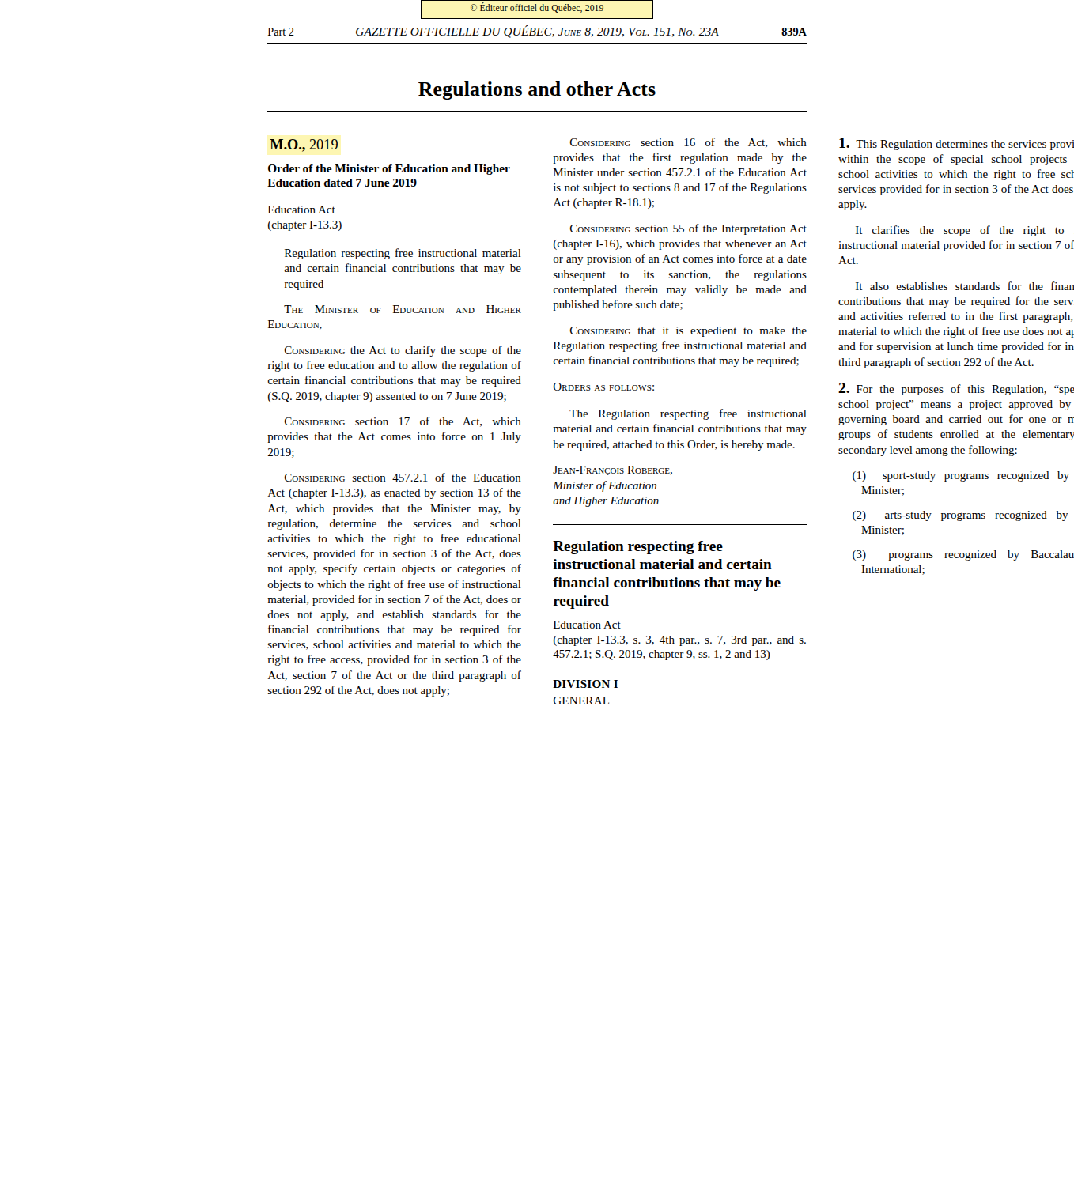© Éditeur officiel du Québec, 2019
Part 2
GAZETTE OFFICIELLE DU QUÉBEC, June 8, 2019, Vol. 151, No. 23A
839A
Regulations and other Acts
M.O., 2019
Order of the Minister of Education and Higher Education dated 7 June 2019
Education Act
(chapter I-13.3)
Regulation respecting free instructional material and certain financial contributions that may be required
The Minister of Education and Higher Education,
Considering the Act to clarify the scope of the right to free education and to allow the regulation of certain financial contributions that may be required (S.Q. 2019, chapter 9) assented to on 7 June 2019;
Considering section 17 of the Act, which provides that the Act comes into force on 1 July 2019;
Considering section 457.2.1 of the Education Act (chapter I-13.3), as enacted by section 13 of the Act, which provides that the Minister may, by regulation, determine the services and school activities to which the right to free educational services, provided for in section 3 of the Act, does not apply, specify certain objects or categories of objects to which the right of free use of instructional material, provided for in section 7 of the Act, does or does not apply, and establish standards for the financial contributions that may be required for services, school activities and material to which the right to free access, provided for in section 3 of the Act, section 7 of the Act or the third paragraph of section 292 of the Act, does not apply;
Considering section 16 of the Act, which provides that the first regulation made by the Minister under section 457.2.1 of the Education Act is not subject to sections 8 and 17 of the Regulations Act (chapter R-18.1);
Considering section 55 of the Interpretation Act (chapter I-16), which provides that whenever an Act or any provision of an Act comes into force at a date subsequent to its sanction, the regulations contemplated therein may validly be made and published before such date;
Considering that it is expedient to make the Regulation respecting free instructional material and certain financial contributions that may be required;
Orders as follows:
The Regulation respecting free instructional material and certain financial contributions that may be required, attached to this Order, is hereby made.
Jean-François Roberge,
Minister of Education
and Higher Education
Regulation respecting free instructional material and certain financial contributions that may be required
Education Act
(chapter I-13.3, s. 3, 4th par., s. 7, 3rd par., and s. 457.2.1; S.Q. 2019, chapter 9, ss. 1, 2 and 13)
DIVISION I
GENERAL
1. This Regulation determines the services provided within the scope of special school projects and school activities to which the right to free school services provided for in section 3 of the Act does not apply.
It clarifies the scope of the right to free instructional material provided for in section 7 of the Act.
It also establishes standards for the financial contributions that may be required for the services and activities referred to in the first paragraph, for material to which the right of free use does not apply and for supervision at lunch time provided for in the third paragraph of section 292 of the Act.
2. For the purposes of this Regulation, “special school project” means a project approved by the governing board and carried out for one or more groups of students enrolled at the elementary or secondary level among the following:
(1) sport-study programs recognized by the Minister;
(2) arts-study programs recognized by the Minister;
(3) programs recognized by Baccalauréat International;